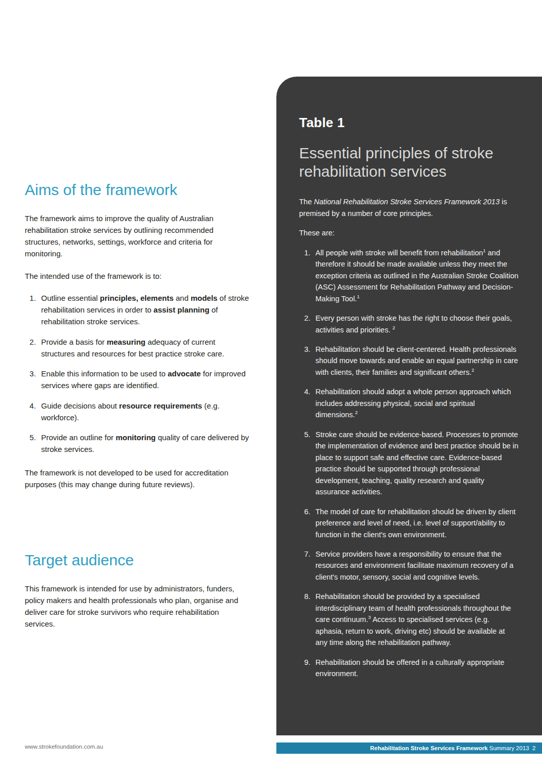Table 1
Essential principles of stroke rehabilitation services
The National Rehabilitation Stroke Services Framework 2013 is premised by a number of core principles.
These are:
All people with stroke will benefit from rehabilitation1 and therefore it should be made available unless they meet the exception criteria as outlined in the Australian Stroke Coalition (ASC) Assessment for Rehabilitation Pathway and Decision-Making Tool.1
Every person with stroke has the right to choose their goals, activities and priorities. 2
Rehabilitation should be client-centered. Health professionals should move towards and enable an equal partnership in care with clients, their families and significant others.2
Rehabilitation should adopt a whole person approach which includes addressing physical, social and spiritual dimensions.2
Stroke care should be evidence-based. Processes to promote the implementation of evidence and best practice should be in place to support safe and effective care. Evidence-based practice should be supported through professional development, teaching, quality research and quality assurance activities.
The model of care for rehabilitation should be driven by client preference and level of need, i.e. level of support/ability to function in the client's own environment.
Service providers have a responsibility to ensure that the resources and environment facilitate maximum recovery of a client's motor, sensory, social and cognitive levels.
Rehabilitation should be provided by a specialised interdisciplinary team of health professionals throughout the care continuum.3 Access to specialised services (e.g. aphasia, return to work, driving etc) should be available at any time along the rehabilitation pathway.
Rehabilitation should be offered in a culturally appropriate environment.
Aims of the framework
The framework aims to improve the quality of Australian rehabilitation stroke services by outlining recommended structures, networks, settings, workforce and criteria for monitoring.
The intended use of the framework is to:
Outline essential principles, elements and models of stroke rehabilitation services in order to assist planning of rehabilitation stroke services.
Provide a basis for measuring adequacy of current structures and resources for best practice stroke care.
Enable this information to be used to advocate for improved services where gaps are identified.
Guide decisions about resource requirements (e.g. workforce).
Provide an outline for monitoring quality of care delivered by stroke services.
The framework is not developed to be used for accreditation purposes (this may change during future reviews).
Target audience
This framework is intended for use by administrators, funders, policy makers and health professionals who plan, organise and deliver care for stroke survivors who require rehabilitation services.
www.strokefoundation.com.au
Rehabilitation Stroke Services Framework Summary 2013 2